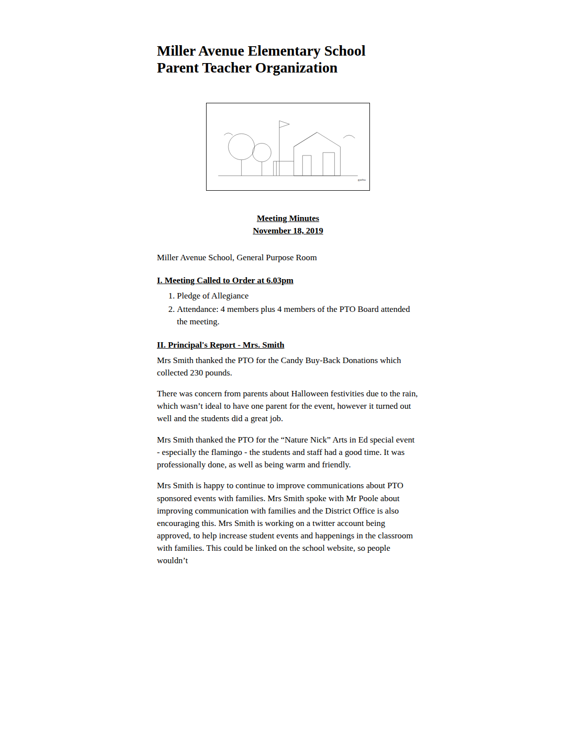Miller Avenue Elementary School Parent Teacher Organization
Meeting Minutes November 18, 2019
Miller Avenue School, General Purpose Room
I. Meeting Called to Order at 6.03pm
Pledge of Allegiance
Attendance: 4 members plus 4 members of the PTO Board attended the meeting.
II. Principal's Report - Mrs. Smith
Mrs Smith thanked the PTO for the Candy Buy-Back Donations which collected 230 pounds.
There was concern from parents about Halloween festivities due to the rain, which wasn’t ideal to have one parent for the event, however it turned out well and the students did a great job.
Mrs Smith thanked the PTO for the “Nature Nick” Arts in Ed special event - especially the flamingo - the students and staff had a good time. It was professionally done, as well as being warm and friendly.
Mrs Smith is happy to continue to improve communications about PTO sponsored events with families. Mrs Smith spoke with Mr Poole about improving communication with families and the District Office is also encouraging this. Mrs Smith is working on a twitter account being approved, to help increase student events and happenings in the classroom with families. This could be linked on the school website, so people wouldn’t